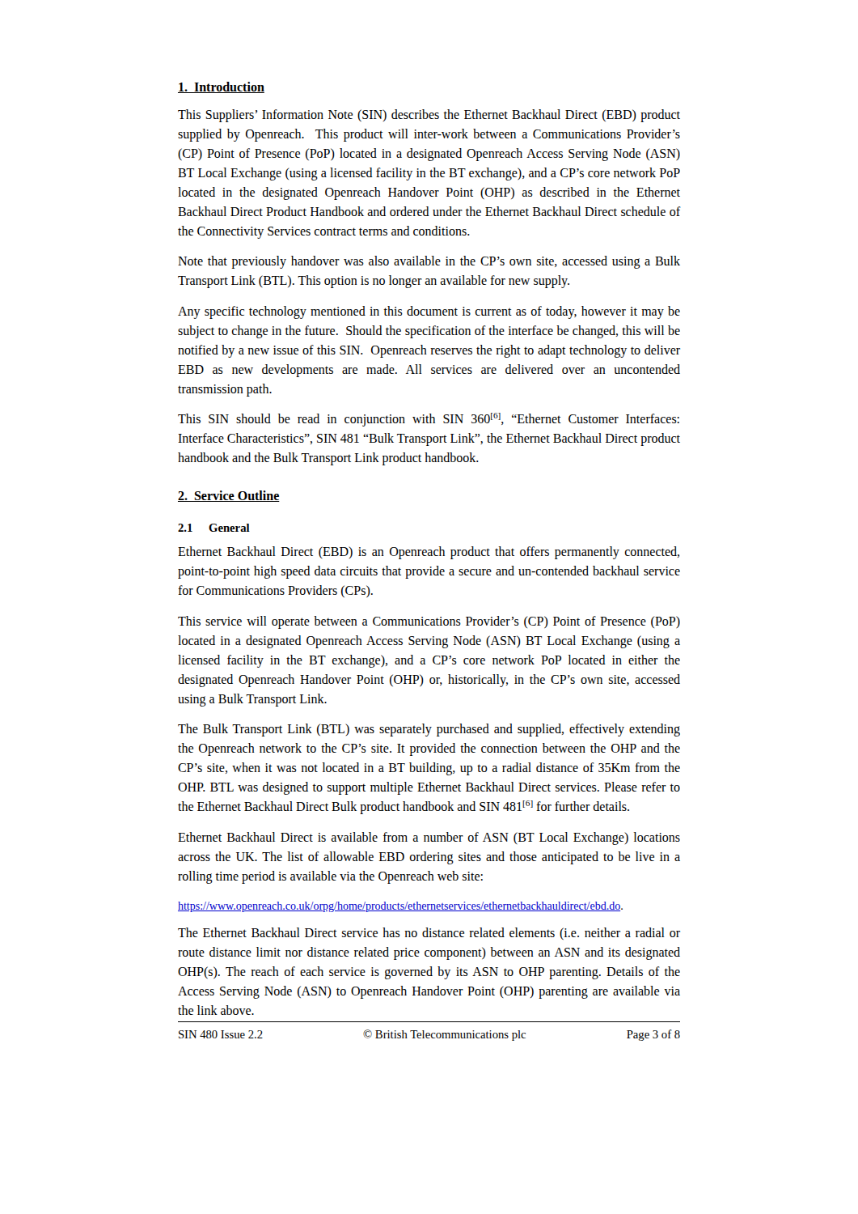1. Introduction
This Suppliers’ Information Note (SIN) describes the Ethernet Backhaul Direct (EBD) product supplied by Openreach. This product will inter-work between a Communications Provider’s (CP) Point of Presence (PoP) located in a designated Openreach Access Serving Node (ASN) BT Local Exchange (using a licensed facility in the BT exchange), and a CP’s core network PoP located in the designated Openreach Handover Point (OHP) as described in the Ethernet Backhaul Direct Product Handbook and ordered under the Ethernet Backhaul Direct schedule of the Connectivity Services contract terms and conditions.
Note that previously handover was also available in the CP’s own site, accessed using a Bulk Transport Link (BTL). This option is no longer an available for new supply.
Any specific technology mentioned in this document is current as of today, however it may be subject to change in the future. Should the specification of the interface be changed, this will be notified by a new issue of this SIN. Openreach reserves the right to adapt technology to deliver EBD as new developments are made. All services are delivered over an uncontended transmission path.
This SIN should be read in conjunction with SIN 360[6], “Ethernet Customer Interfaces: Interface Characteristics”, SIN 481 “Bulk Transport Link”, the Ethernet Backhaul Direct product handbook and the Bulk Transport Link product handbook.
2. Service Outline
2.1 General
Ethernet Backhaul Direct (EBD) is an Openreach product that offers permanently connected, point-to-point high speed data circuits that provide a secure and un-contended backhaul service for Communications Providers (CPs).
This service will operate between a Communications Provider’s (CP) Point of Presence (PoP) located in a designated Openreach Access Serving Node (ASN) BT Local Exchange (using a licensed facility in the BT exchange), and a CP’s core network PoP located in either the designated Openreach Handover Point (OHP) or, historically, in the CP’s own site, accessed using a Bulk Transport Link.
The Bulk Transport Link (BTL) was separately purchased and supplied, effectively extending the Openreach network to the CP’s site. It provided the connection between the OHP and the CP’s site, when it was not located in a BT building, up to a radial distance of 35Km from the OHP. BTL was designed to support multiple Ethernet Backhaul Direct services. Please refer to the Ethernet Backhaul Direct Bulk product handbook and SIN 481[6] for further details.
Ethernet Backhaul Direct is available from a number of ASN (BT Local Exchange) locations across the UK. The list of allowable EBD ordering sites and those anticipated to be live in a rolling time period is available via the Openreach web site:
https://www.openreach.co.uk/orpg/home/products/ethernetservices/ethernetbackhauldirect/ebd.do.
The Ethernet Backhaul Direct service has no distance related elements (i.e. neither a radial or route distance limit nor distance related price component) between an ASN and its designated OHP(s). The reach of each service is governed by its ASN to OHP parenting. Details of the Access Serving Node (ASN) to Openreach Handover Point (OHP) parenting are available via the link above.
SIN 480 Issue 2.2 © British Telecommunications plc Page 3 of 8